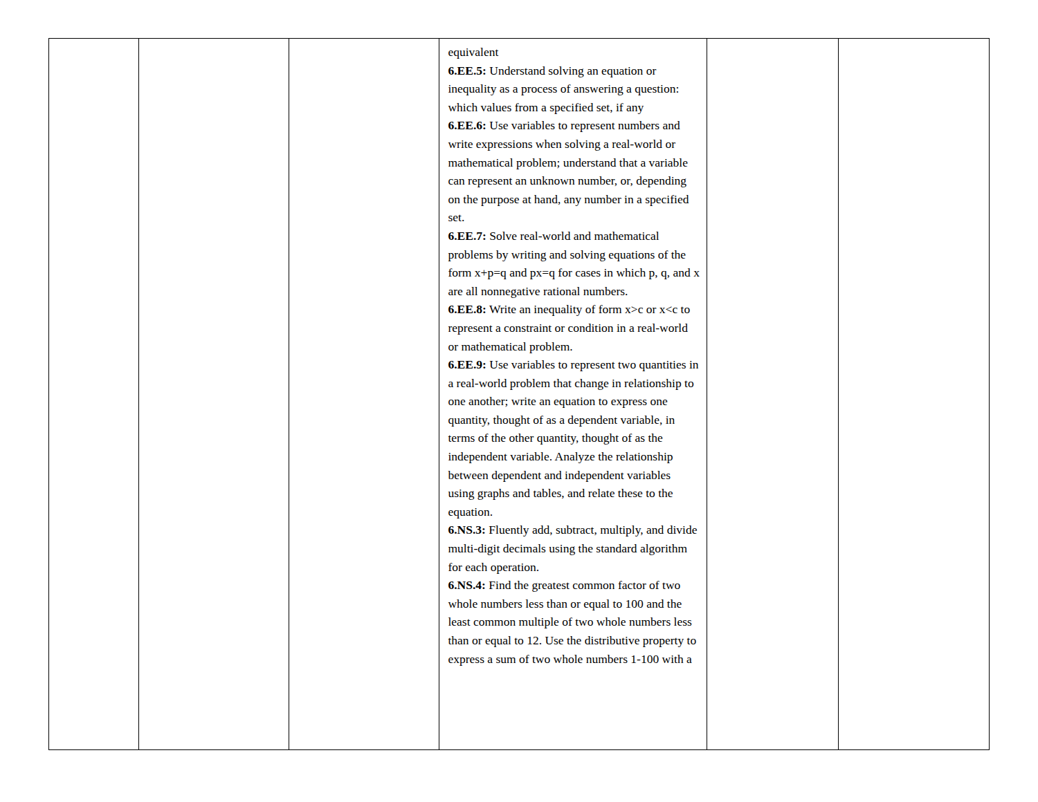| | | | equivalent 6.EE.5: Understand solving an equation or inequality as a process of answering a question: which values from a specified set, if any 6.EE.6: Use variables to represent numbers and write expressions when solving a real-world or mathematical problem; understand that a variable can represent an unknown number, or, depending on the purpose at hand, any number in a specified set. 6.EE.7: Solve real-world and mathematical problems by writing and solving equations of the form x+p=q and px=q for cases in which p, q, and x are all nonnegative rational numbers. 6.EE.8: Write an inequality of form x>c or x<c to represent a constraint or condition in a real-world or mathematical problem. 6.EE.9: Use variables to represent two quantities in a real-world problem that change in relationship to one another; write an equation to express one quantity, thought of as a dependent variable, in terms of the other quantity, thought of as the independent variable. Analyze the relationship between dependent and independent variables using graphs and tables, and relate these to the equation. 6.NS.3: Fluently add, subtract, multiply, and divide multi-digit decimals using the standard algorithm for each operation. 6.NS.4: Find the greatest common factor of two whole numbers less than or equal to 100 and the least common multiple of two whole numbers less than or equal to 12. Use the distributive property to express a sum of two whole numbers 1-100 with a | | |